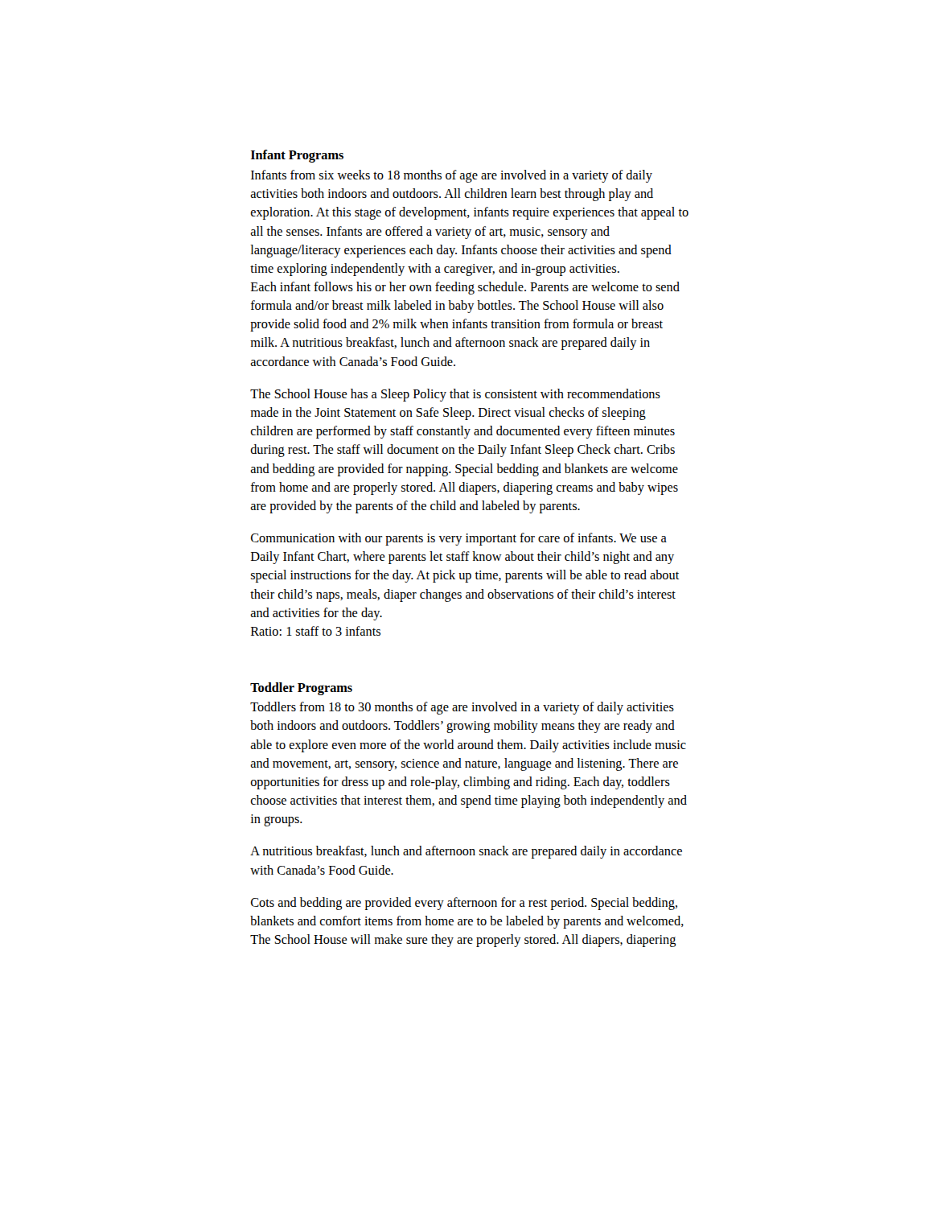Infant Programs
Infants from six weeks to 18 months of age are involved in a variety of daily activities both indoors and outdoors. All children learn best through play and exploration. At this stage of development, infants require experiences that appeal to all the senses. Infants are offered a variety of art, music, sensory and language/literacy experiences each day. Infants choose their activities and spend time exploring independently with a caregiver, and in-group activities.
Each infant follows his or her own feeding schedule. Parents are welcome to send formula and/or breast milk labeled in baby bottles. The School House will also provide solid food and 2% milk when infants transition from formula or breast milk. A nutritious breakfast, lunch and afternoon snack are prepared daily in accordance with Canada’s Food Guide.
The School House has a Sleep Policy that is consistent with recommendations made in the Joint Statement on Safe Sleep. Direct visual checks of sleeping children are performed by staff constantly and documented every fifteen minutes during rest. The staff will document on the Daily Infant Sleep Check chart. Cribs and bedding are provided for napping. Special bedding and blankets are welcome from home and are properly stored. All diapers, diapering creams and baby wipes are provided by the parents of the child and labeled by parents.
Communication with our parents is very important for care of infants. We use a Daily Infant Chart, where parents let staff know about their child’s night and any special instructions for the day. At pick up time, parents will be able to read about their child’s naps, meals, diaper changes and observations of their child’s interest and activities for the day.
Ratio: 1 staff to 3 infants
Toddler Programs
Toddlers from 18 to 30 months of age are involved in a variety of daily activities both indoors and outdoors. Toddlers’ growing mobility means they are ready and able to explore even more of the world around them. Daily activities include music and movement, art, sensory, science and nature, language and listening. There are opportunities for dress up and role-play, climbing and riding. Each day, toddlers choose activities that interest them, and spend time playing both independently and in groups.
A nutritious breakfast, lunch and afternoon snack are prepared daily in accordance with Canada’s Food Guide.
Cots and bedding are provided every afternoon for a rest period. Special bedding, blankets and comfort items from home are to be labeled by parents and welcomed, The School House will make sure they are properly stored. All diapers, diapering